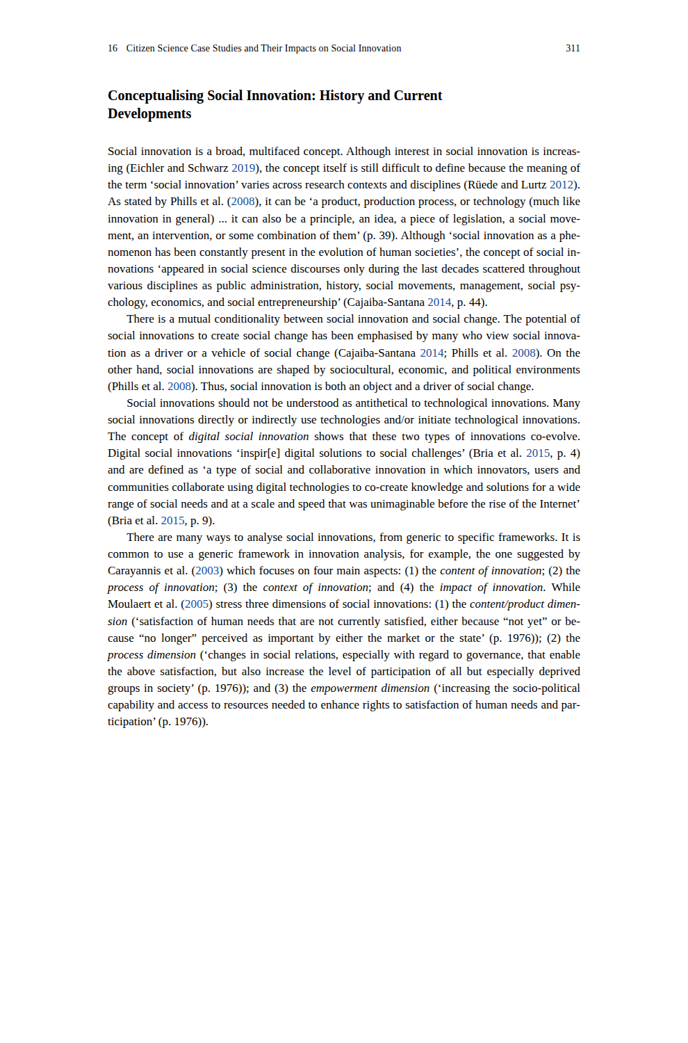16 Citizen Science Case Studies and Their Impacts on Social Innovation 311
Conceptualising Social Innovation: History and Current
Developments
Social innovation is a broad, multifaced concept. Although interest in social innovation is increasing (Eichler and Schwarz 2019), the concept itself is still difficult to define because the meaning of the term ‘social innovation’ varies across research contexts and disciplines (Rüede and Lurtz 2012). As stated by Phills et al. (2008), it can be ‘a product, production process, or technology (much like innovation in general) ... it can also be a principle, an idea, a piece of legislation, a social movement, an intervention, or some combination of them’ (p. 39). Although ‘social innovation as a phenomenon has been constantly present in the evolution of human societies’, the concept of social innovations ‘appeared in social science discourses only during the last decades scattered throughout various disciplines as public administration, history, social movements, management, social psychology, economics, and social entrepreneurship’ (Cajaiba-Santana 2014, p. 44).
There is a mutual conditionality between social innovation and social change. The potential of social innovations to create social change has been emphasised by many who view social innovation as a driver or a vehicle of social change (Cajaiba-Santana 2014; Phills et al. 2008). On the other hand, social innovations are shaped by sociocultural, economic, and political environments (Phills et al. 2008). Thus, social innovation is both an object and a driver of social change.
Social innovations should not be understood as antithetical to technological innovations. Many social innovations directly or indirectly use technologies and/or initiate technological innovations. The concept of digital social innovation shows that these two types of innovations co-evolve. Digital social innovations ‘inspir[e] digital solutions to social challenges’ (Bria et al. 2015, p. 4) and are defined as ‘a type of social and collaborative innovation in which innovators, users and communities collaborate using digital technologies to co-create knowledge and solutions for a wide range of social needs and at a scale and speed that was unimaginable before the rise of the Internet’ (Bria et al. 2015, p. 9).
There are many ways to analyse social innovations, from generic to specific frameworks. It is common to use a generic framework in innovation analysis, for example, the one suggested by Carayannis et al. (2003) which focuses on four main aspects: (1) the content of innovation; (2) the process of innovation; (3) the context of innovation; and (4) the impact of innovation. While Moulaert et al. (2005) stress three dimensions of social innovations: (1) the content/product dimension (‘satisfaction of human needs that are not currently satisfied, either because “not yet” or because “no longer” perceived as important by either the market or the state’ (p. 1976)); (2) the process dimension (‘changes in social relations, especially with regard to governance, that enable the above satisfaction, but also increase the level of participation of all but especially deprived groups in society’ (p. 1976)); and (3) the empowerment dimension (‘increasing the socio-political capability and access to resources needed to enhance rights to satisfaction of human needs and participation’ (p. 1976)).